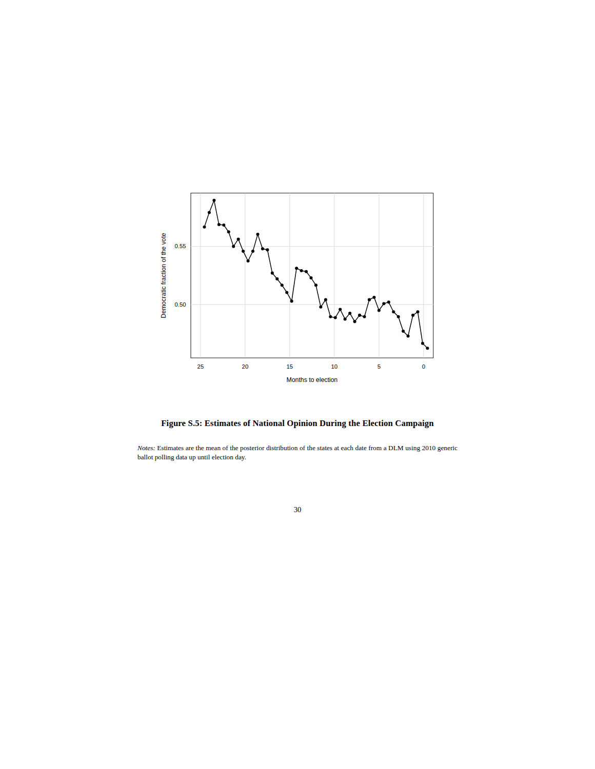0.50 0.55 25 20 15 10 5 0 Months to election Democratic fraction of the vote
Figure S.5: Estimates of National Opinion During the Election Campaign
Notes: Estimates are the mean of the posterior distribution of the states at each date from a DLM using 2010 generic ballot polling data up until election day.
30